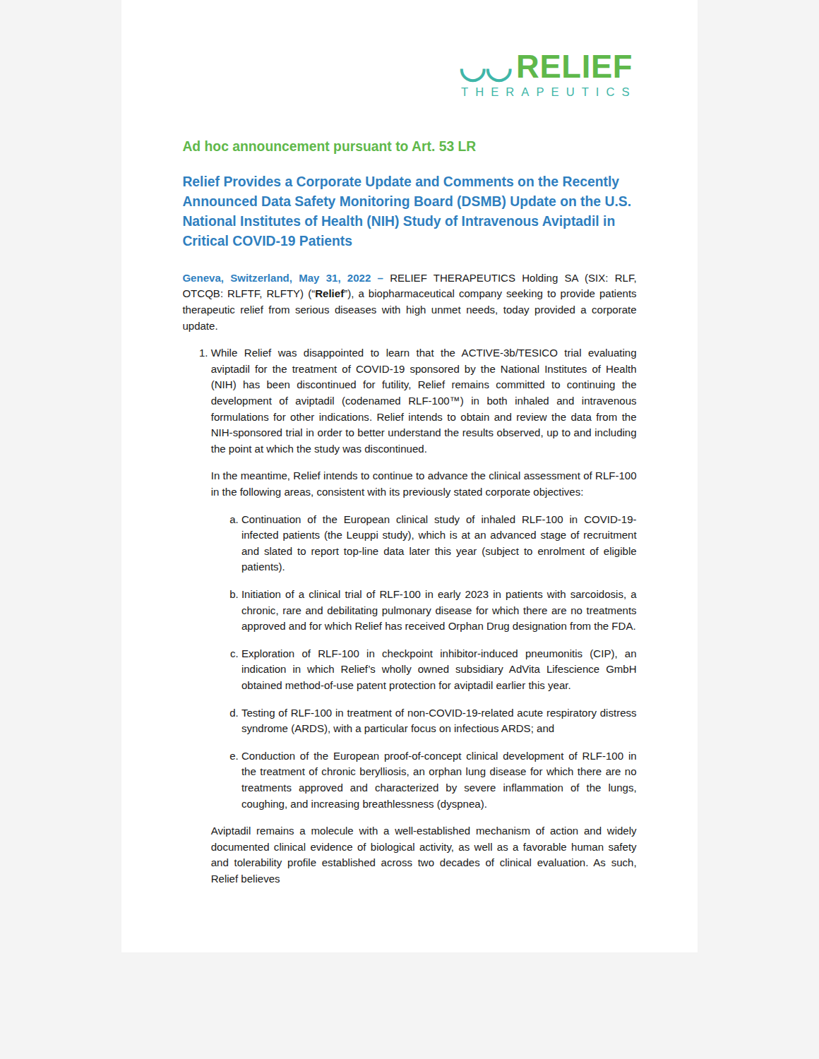◡◡RELIEF
THERAPEUTICS
Ad hoc announcement pursuant to Art. 53 LR
Relief Provides a Corporate Update and Comments on the Recently Announced Data Safety Monitoring Board (DSMB) Update on the U.S. National Institutes of Health (NIH) Study of Intravenous Aviptadil in Critical COVID-19 Patients
Geneva, Switzerland, May 31, 2022 – RELIEF THERAPEUTICS Holding SA (SIX: RLF, OTCQB: RLFTF, RLFTY) (“Relief”), a biopharmaceutical company seeking to provide patients therapeutic relief from serious diseases with high unmet needs, today provided a corporate update.
While Relief was disappointed to learn that the ACTIVE-3b/TESICO trial evaluating aviptadil for the treatment of COVID-19 sponsored by the National Institutes of Health (NIH) has been discontinued for futility, Relief remains committed to continuing the development of aviptadil (codenamed RLF-100™) in both inhaled and intravenous formulations for other indications. Relief intends to obtain and review the data from the NIH-sponsored trial in order to better understand the results observed, up to and including the point at which the study was discontinued.
In the meantime, Relief intends to continue to advance the clinical assessment of RLF-100 in the following areas, consistent with its previously stated corporate objectives:
Continuation of the European clinical study of inhaled RLF-100 in COVID-19-infected patients (the Leuppi study), which is at an advanced stage of recruitment and slated to report top-line data later this year (subject to enrolment of eligible patients).
Initiation of a clinical trial of RLF-100 in early 2023 in patients with sarcoidosis, a chronic, rare and debilitating pulmonary disease for which there are no treatments approved and for which Relief has received Orphan Drug designation from the FDA.
Exploration of RLF-100 in checkpoint inhibitor-induced pneumonitis (CIP), an indication in which Relief’s wholly owned subsidiary AdVita Lifescience GmbH obtained method-of-use patent protection for aviptadil earlier this year.
Testing of RLF-100 in treatment of non-COVID-19-related acute respiratory distress syndrome (ARDS), with a particular focus on infectious ARDS; and
Conduction of the European proof-of-concept clinical development of RLF-100 in the treatment of chronic berylliosis, an orphan lung disease for which there are no treatments approved and characterized by severe inflammation of the lungs, coughing, and increasing breathlessness (dyspnea).
Aviptadil remains a molecule with a well-established mechanism of action and widely documented clinical evidence of biological activity, as well as a favorable human safety and tolerability profile established across two decades of clinical evaluation. As such, Relief believes